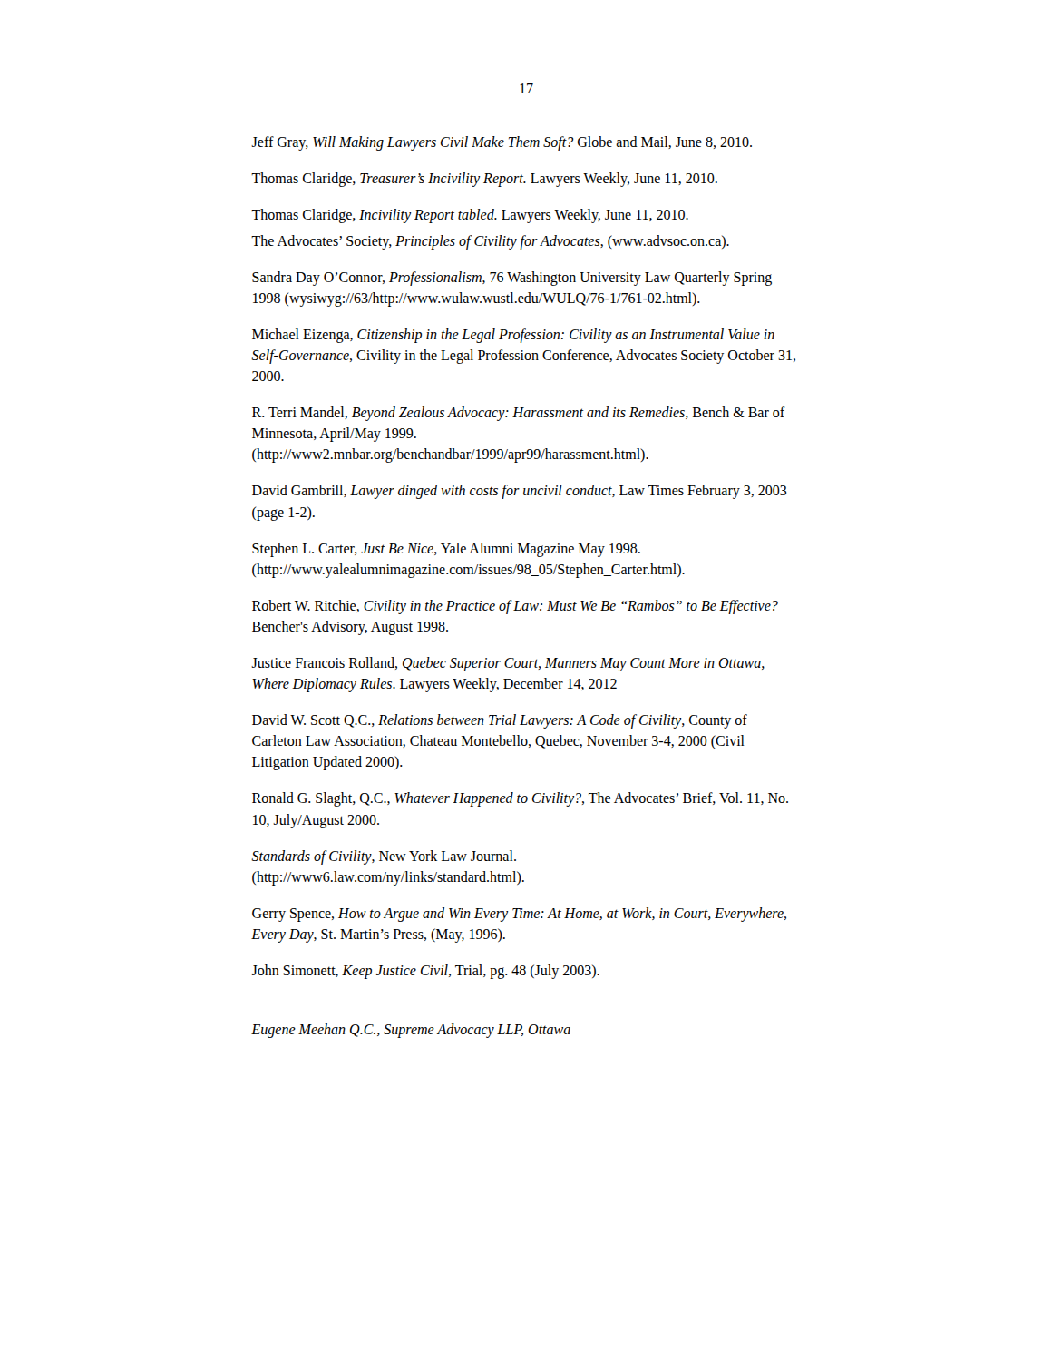17
Jeff Gray, Will Making Lawyers Civil Make Them Soft? Globe and Mail, June 8, 2010.
Thomas Claridge, Treasurer’s Incivility Report. Lawyers Weekly, June 11, 2010.
Thomas Claridge, Incivility Report tabled. Lawyers Weekly, June 11, 2010.
The Advocates’ Society, Principles of Civility for Advocates, (www.advsoc.on.ca).
Sandra Day O’Connor, Professionalism, 76 Washington University Law Quarterly Spring 1998 (wysiwyg://63/http://www.wulaw.wustl.edu/WULQ/76-1/761-02.html).
Michael Eizenga, Citizenship in the Legal Profession: Civility as an Instrumental Value in Self-Governance, Civility in the Legal Profession Conference, Advocates Society October 31, 2000.
R. Terri Mandel, Beyond Zealous Advocacy: Harassment and its Remedies, Bench & Bar of Minnesota, April/May 1999.
(http://www2.mnbar.org/benchandbar/1999/apr99/harassment.html).
David Gambrill, Lawyer dinged with costs for uncivil conduct, Law Times February 3, 2003 (page 1-2).
Stephen L. Carter, Just Be Nice, Yale Alumni Magazine May 1998.
(http://www.yalealumnimagazine.com/issues/98_05/Stephen_Carter.html).
Robert W. Ritchie, Civility in the Practice of Law: Must We Be “Rambos” to Be Effective? Bencher's Advisory, August 1998.
Justice Francois Rolland, Quebec Superior Court, Manners May Count More in Ottawa, Where Diplomacy Rules. Lawyers Weekly, December 14, 2012
David W. Scott Q.C., Relations between Trial Lawyers: A Code of Civility, County of Carleton Law Association, Chateau Montebello, Quebec, November 3-4, 2000 (Civil Litigation Updated 2000).
Ronald G. Slaght, Q.C., Whatever Happened to Civility?, The Advocates’ Brief, Vol. 11, No. 10, July/August 2000.
Standards of Civility, New York Law Journal.
(http://www6.law.com/ny/links/standard.html).
Gerry Spence, How to Argue and Win Every Time: At Home, at Work, in Court, Everywhere, Every Day, St. Martin’s Press, (May, 1996).
John Simonett, Keep Justice Civil, Trial, pg. 48 (July 2003).
Eugene Meehan Q.C., Supreme Advocacy LLP, Ottawa